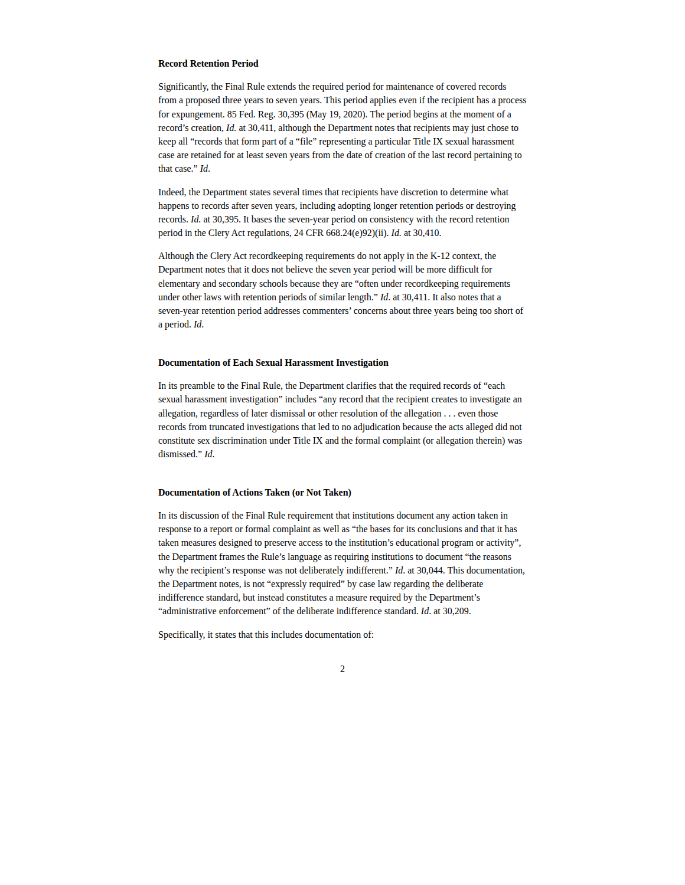Record Retention Period
Significantly, the Final Rule extends the required period for maintenance of covered records from a proposed three years to seven years. This period applies even if the recipient has a process for expungement. 85 Fed. Reg. 30,395 (May 19, 2020). The period begins at the moment of a record’s creation, Id. at 30,411, although the Department notes that recipients may just chose to keep all “records that form part of a “file” representing a particular Title IX sexual harassment case are retained for at least seven years from the date of creation of the last record pertaining to that case.” Id.
Indeed, the Department states several times that recipients have discretion to determine what happens to records after seven years, including adopting longer retention periods or destroying records. Id. at 30,395. It bases the seven-year period on consistency with the record retention period in the Clery Act regulations, 24 CFR 668.24(e)92)(ii). Id. at 30,410.
Although the Clery Act recordkeeping requirements do not apply in the K-12 context, the Department notes that it does not believe the seven year period will be more difficult for elementary and secondary schools because they are “often under recordkeeping requirements under other laws with retention periods of similar length.” Id. at 30,411. It also notes that a seven-year retention period addresses commenters’ concerns about three years being too short of a period. Id.
Documentation of Each Sexual Harassment Investigation
In its preamble to the Final Rule, the Department clarifies that the required records of “each sexual harassment investigation” includes “any record that the recipient creates to investigate an allegation, regardless of later dismissal or other resolution of the allegation . . . even those records from truncated investigations that led to no adjudication because the acts alleged did not constitute sex discrimination under Title IX and the formal complaint (or allegation therein) was dismissed.” Id.
Documentation of Actions Taken (or Not Taken)
In its discussion of the Final Rule requirement that institutions document any action taken in response to a report or formal complaint as well as “the bases for its conclusions and that it has taken measures designed to preserve access to the institution’s educational program or activity”, the Department frames the Rule’s language as requiring institutions to document “the reasons why the recipient’s response was not deliberately indifferent.” Id. at 30,044. This documentation, the Department notes, is not “expressly required” by case law regarding the deliberate indifference standard, but instead constitutes a measure required by the Department’s “administrative enforcement” of the deliberate indifference standard. Id. at 30,209.
Specifically, it states that this includes documentation of:
2